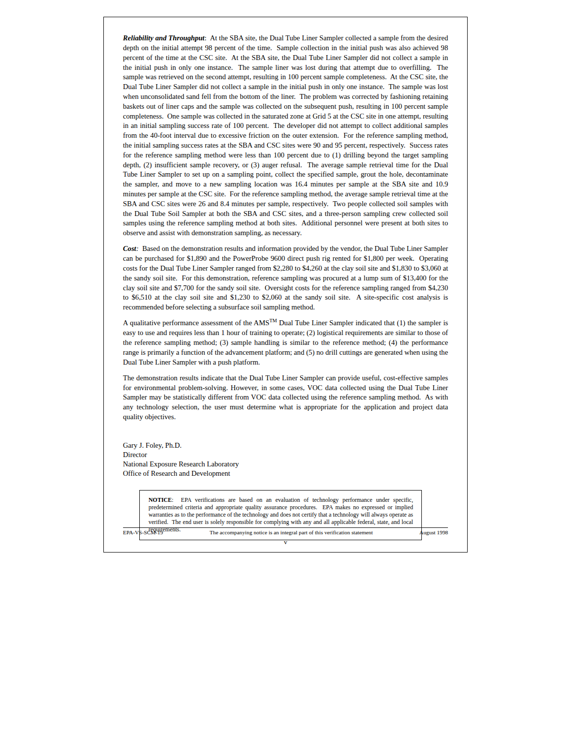Reliability and Throughput: At the SBA site, the Dual Tube Liner Sampler collected a sample from the desired depth on the initial attempt 98 percent of the time. Sample collection in the initial push was also achieved 98 percent of the time at the CSC site. At the SBA site, the Dual Tube Liner Sampler did not collect a sample in the initial push in only one instance. The sample liner was lost during that attempt due to overfilling. The sample was retrieved on the second attempt, resulting in 100 percent sample completeness. At the CSC site, the Dual Tube Liner Sampler did not collect a sample in the initial push in only one instance. The sample was lost when unconsolidated sand fell from the bottom of the liner. The problem was corrected by fashioning retaining baskets out of liner caps and the sample was collected on the subsequent push, resulting in 100 percent sample completeness. One sample was collected in the saturated zone at Grid 5 at the CSC site in one attempt, resulting in an initial sampling success rate of 100 percent. The developer did not attempt to collect additional samples from the 40-foot interval due to excessive friction on the outer extension. For the reference sampling method, the initial sampling success rates at the SBA and CSC sites were 90 and 95 percent, respectively. Success rates for the reference sampling method were less than 100 percent due to (1) drilling beyond the target sampling depth, (2) insufficient sample recovery, or (3) auger refusal. The average sample retrieval time for the Dual Tube Liner Sampler to set up on a sampling point, collect the specified sample, grout the hole, decontaminate the sampler, and move to a new sampling location was 16.4 minutes per sample at the SBA site and 10.9 minutes per sample at the CSC site. For the reference sampling method, the average sample retrieval time at the SBA and CSC sites were 26 and 8.4 minutes per sample, respectively. Two people collected soil samples with the Dual Tube Soil Sampler at both the SBA and CSC sites, and a three-person sampling crew collected soil samples using the reference sampling method at both sites. Additional personnel were present at both sites to observe and assist with demonstration sampling, as necessary.
Cost: Based on the demonstration results and information provided by the vendor, the Dual Tube Liner Sampler can be purchased for $1,890 and the PowerProbe 9600 direct push rig rented for $1,800 per week. Operating costs for the Dual Tube Liner Sampler ranged from $2,280 to $4,260 at the clay soil site and $1,830 to $3,060 at the sandy soil site. For this demonstration, reference sampling was procured at a lump sum of $13,400 for the clay soil site and $7,700 for the sandy soil site. Oversight costs for the reference sampling ranged from $4,230 to $6,510 at the clay soil site and $1,230 to $2,060 at the sandy soil site. A site-specific cost analysis is recommended before selecting a subsurface soil sampling method.
A qualitative performance assessment of the AMSTM Dual Tube Liner Sampler indicated that (1) the sampler is easy to use and requires less than 1 hour of training to operate; (2) logistical requirements are similar to those of the reference sampling method; (3) sample handling is similar to the reference method; (4) the performance range is primarily a function of the advancement platform; and (5) no drill cuttings are generated when using the Dual Tube Liner Sampler with a push platform.
The demonstration results indicate that the Dual Tube Liner Sampler can provide useful, cost-effective samples for environmental problem-solving. However, in some cases, VOC data collected using the Dual Tube Liner Sampler may be statistically different from VOC data collected using the reference sampling method. As with any technology selection, the user must determine what is appropriate for the application and project data quality objectives.
Gary J. Foley, Ph.D.
Director
National Exposure Research Laboratory
Office of Research and Development
NOTICE: EPA verifications are based on an evaluation of technology performance under specific, predetermined criteria and appropriate quality assurance procedures. EPA makes no expressed or implied warranties as to the performance of the technology and does not certify that a technology will always operate as verified. The end user is solely responsible for complying with any and all applicable federal, state, and local requirements.
EPA-VS-SCM-19
The accompanying notice is an integral part of this verification statement
August 1998
v